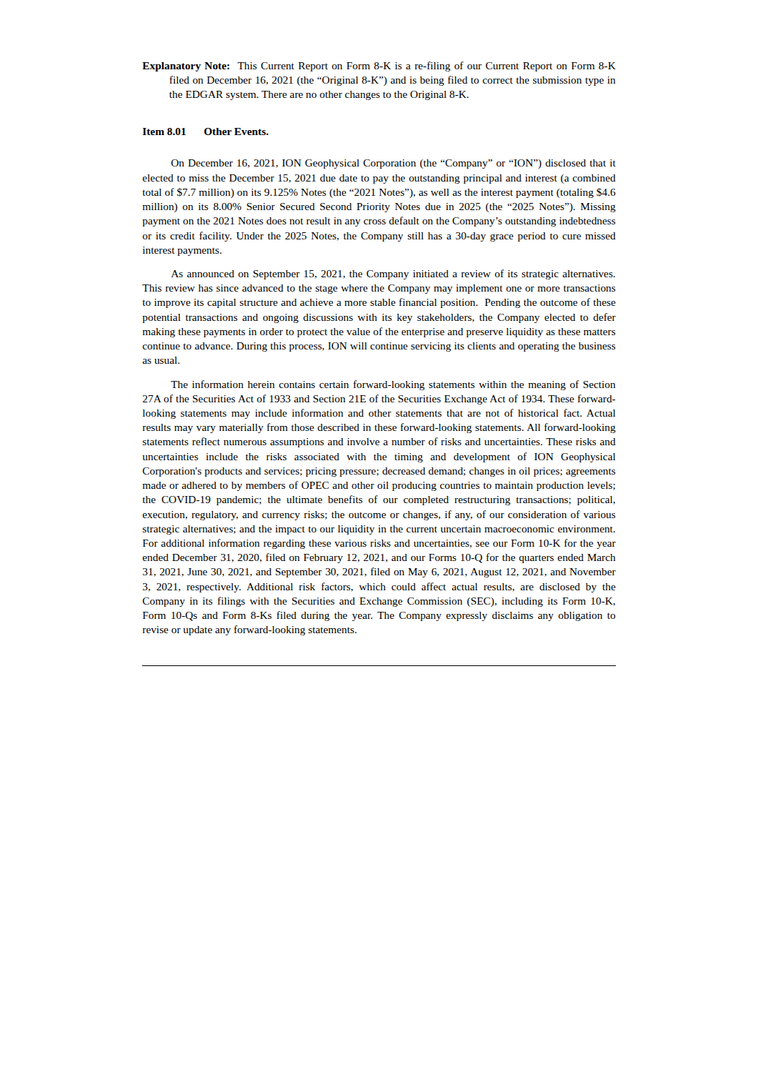Explanatory Note: This Current Report on Form 8-K is a re-filing of our Current Report on Form 8-K filed on December 16, 2021 (the “Original 8-K”) and is being filed to correct the submission type in the EDGAR system. There are no other changes to the Original 8-K.
Item 8.01 Other Events.
On December 16, 2021, ION Geophysical Corporation (the “Company” or “ION”) disclosed that it elected to miss the December 15, 2021 due date to pay the outstanding principal and interest (a combined total of $7.7 million) on its 9.125% Notes (the “2021 Notes”), as well as the interest payment (totaling $4.6 million) on its 8.00% Senior Secured Second Priority Notes due in 2025 (the “2025 Notes”). Missing payment on the 2021 Notes does not result in any cross default on the Company’s outstanding indebtedness or its credit facility. Under the 2025 Notes, the Company still has a 30-day grace period to cure missed interest payments.
As announced on September 15, 2021, the Company initiated a review of its strategic alternatives. This review has since advanced to the stage where the Company may implement one or more transactions to improve its capital structure and achieve a more stable financial position. Pending the outcome of these potential transactions and ongoing discussions with its key stakeholders, the Company elected to defer making these payments in order to protect the value of the enterprise and preserve liquidity as these matters continue to advance. During this process, ION will continue servicing its clients and operating the business as usual.
The information herein contains certain forward-looking statements within the meaning of Section 27A of the Securities Act of 1933 and Section 21E of the Securities Exchange Act of 1934. These forward-looking statements may include information and other statements that are not of historical fact. Actual results may vary materially from those described in these forward-looking statements. All forward-looking statements reflect numerous assumptions and involve a number of risks and uncertainties. These risks and uncertainties include the risks associated with the timing and development of ION Geophysical Corporation's products and services; pricing pressure; decreased demand; changes in oil prices; agreements made or adhered to by members of OPEC and other oil producing countries to maintain production levels; the COVID-19 pandemic; the ultimate benefits of our completed restructuring transactions; political, execution, regulatory, and currency risks; the outcome or changes, if any, of our consideration of various strategic alternatives; and the impact to our liquidity in the current uncertain macroeconomic environment. For additional information regarding these various risks and uncertainties, see our Form 10-K for the year ended December 31, 2020, filed on February 12, 2021, and our Forms 10-Q for the quarters ended March 31, 2021, June 30, 2021, and September 30, 2021, filed on May 6, 2021, August 12, 2021, and November 3, 2021, respectively. Additional risk factors, which could affect actual results, are disclosed by the Company in its filings with the Securities and Exchange Commission (SEC), including its Form 10-K, Form 10-Qs and Form 8-Ks filed during the year. The Company expressly disclaims any obligation to revise or update any forward-looking statements.